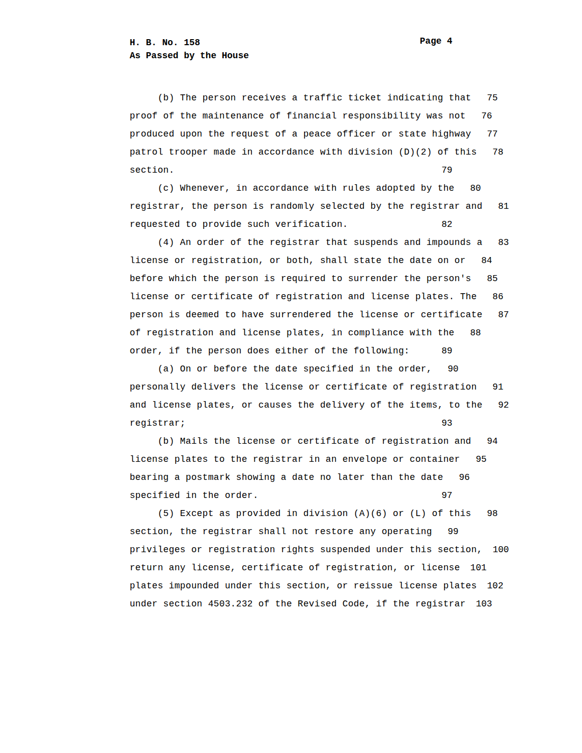H. B. No. 158
As Passed by the House
Page 4
(b) The person receives a traffic ticket indicating that 75
proof of the maintenance of financial responsibility was not 76
produced upon the request of a peace officer or state highway 77
patrol trooper made in accordance with division (D)(2) of this 78
section. 79
(c) Whenever, in accordance with rules adopted by the 80
registrar, the person is randomly selected by the registrar and 81
requested to provide such verification. 82
(4) An order of the registrar that suspends and impounds a 83
license or registration, or both, shall state the date on or 84
before which the person is required to surrender the person's 85
license or certificate of registration and license plates. The 86
person is deemed to have surrendered the license or certificate 87
of registration and license plates, in compliance with the 88
order, if the person does either of the following: 89
(a) On or before the date specified in the order, 90
personally delivers the license or certificate of registration 91
and license plates, or causes the delivery of the items, to the 92
registrar; 93
(b) Mails the license or certificate of registration and 94
license plates to the registrar in an envelope or container 95
bearing a postmark showing a date no later than the date 96
specified in the order. 97
(5) Except as provided in division (A)(6) or (L) of this 98
section, the registrar shall not restore any operating 99
privileges or registration rights suspended under this section, 100
return any license, certificate of registration, or license 101
plates impounded under this section, or reissue license plates 102
under section 4503.232 of the Revised Code, if the registrar 103